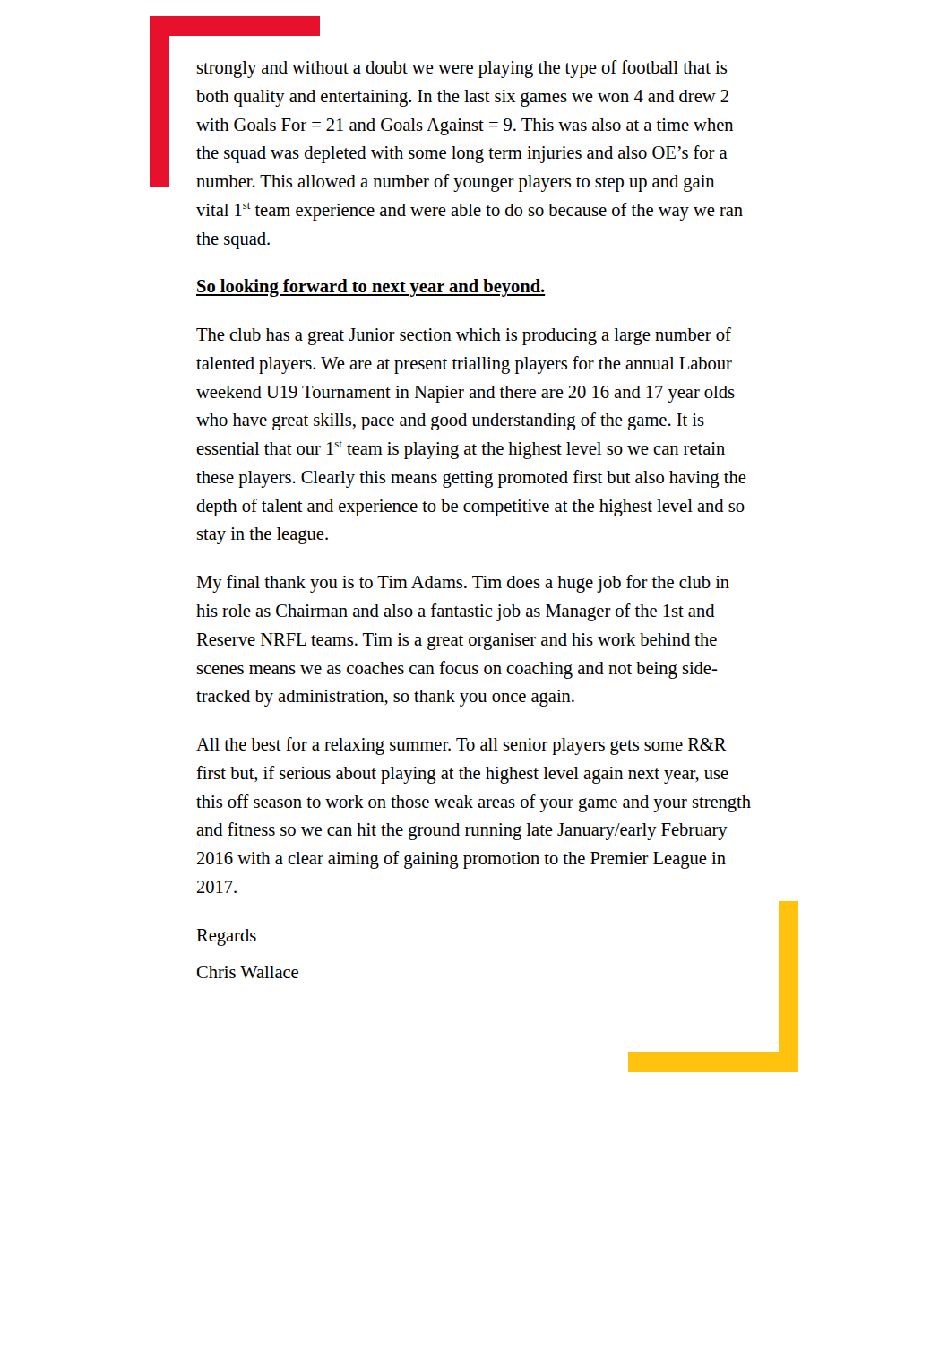strongly and without a doubt we were playing the type of football that is both quality and entertaining. In the last six games we won 4 and drew 2 with Goals For = 21 and Goals Against = 9. This was also at a time when the squad was depleted with some long term injuries and also OE’s for a number. This allowed a number of younger players to step up and gain vital 1st team experience and were able to do so because of the way we ran the squad.
So looking forward to next year and beyond.
The club has a great Junior section which is producing a large number of talented players. We are at present trialling players for the annual Labour weekend U19 Tournament in Napier and there are 20 16 and 17 year olds who have great skills, pace and good understanding of the game. It is essential that our 1st team is playing at the highest level so we can retain these players. Clearly this means getting promoted first but also having the depth of talent and experience to be competitive at the highest level and so stay in the league.
My final thank you is to Tim Adams. Tim does a huge job for the club in his role as Chairman and also a fantastic job as Manager of the 1st and Reserve NRFL teams. Tim is a great organiser and his work behind the scenes means we as coaches can focus on coaching and not being side-tracked by administration, so thank you once again.
All the best for a relaxing summer. To all senior players gets some R&R first but, if serious about playing at the highest level again next year, use this off season to work on those weak areas of your game and your strength and fitness so we can hit the ground running late January/early February 2016 with a clear aiming of gaining promotion to the Premier League in 2017.
Regards
Chris Wallace